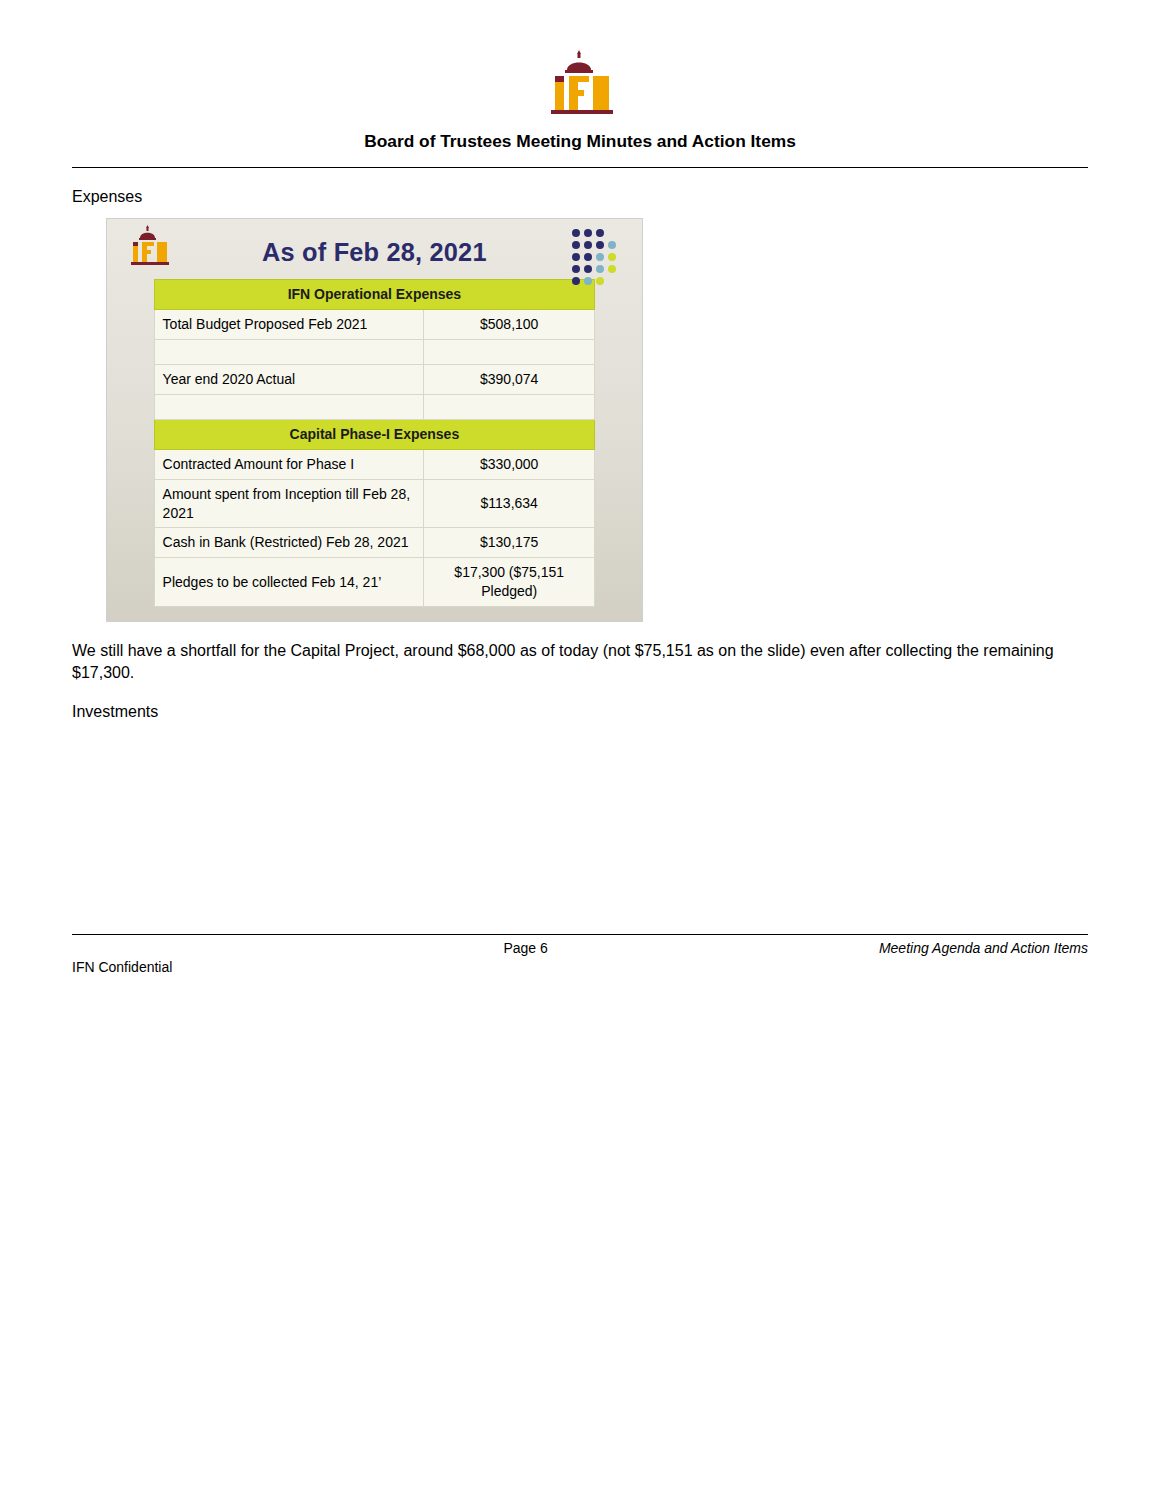Board of Trustees Meeting Minutes and Action Items
Expenses
As of Feb 28, 2021
| IFN Operational Expenses |
| Total Budget Proposed Feb 2021 | $508,100 |
| Year end 2020 Actual | $390,074 |
| Capital Phase-I Expenses |
| Contracted Amount for Phase I | $330,000 |
| Amount spent from Inception till Feb 28, 2021 | $113,634 |
| Cash in Bank (Restricted) Feb 28, 2021 | $130,175 |
| Pledges to be collected Feb 14, 21’ | $17,300 ($75,151 Pledged) |
We still have a shortfall for the Capital Project, around $68,000 as of today (not $75,151 as on the slide) even after collecting the remaining $17,300.
Investments
IFN Confidential
Page 6
Meeting Agenda and Action Items